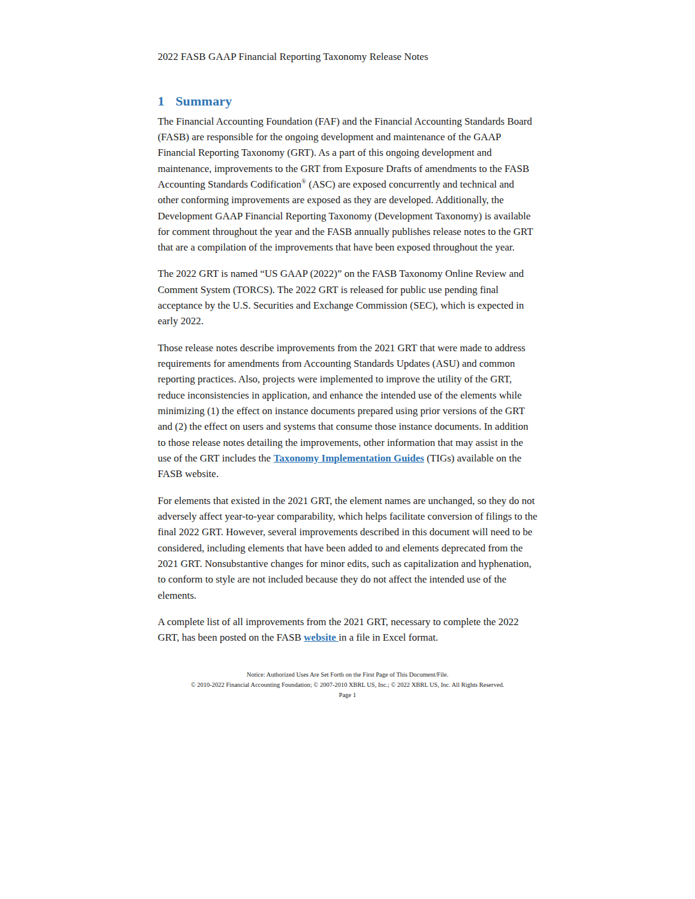2022 FASB GAAP Financial Reporting Taxonomy Release Notes
1 Summary
The Financial Accounting Foundation (FAF) and the Financial Accounting Standards Board (FASB) are responsible for the ongoing development and maintenance of the GAAP Financial Reporting Taxonomy (GRT). As a part of this ongoing development and maintenance, improvements to the GRT from Exposure Drafts of amendments to the FASB Accounting Standards Codification® (ASC) are exposed concurrently and technical and other conforming improvements are exposed as they are developed. Additionally, the Development GAAP Financial Reporting Taxonomy (Development Taxonomy) is available for comment throughout the year and the FASB annually publishes release notes to the GRT that are a compilation of the improvements that have been exposed throughout the year.
The 2022 GRT is named “US GAAP (2022)” on the FASB Taxonomy Online Review and Comment System (TORCS). The 2022 GRT is released for public use pending final acceptance by the U.S. Securities and Exchange Commission (SEC), which is expected in early 2022.
Those release notes describe improvements from the 2021 GRT that were made to address requirements for amendments from Accounting Standards Updates (ASU) and common reporting practices. Also, projects were implemented to improve the utility of the GRT, reduce inconsistencies in application, and enhance the intended use of the elements while minimizing (1) the effect on instance documents prepared using prior versions of the GRT and (2) the effect on users and systems that consume those instance documents. In addition to those release notes detailing the improvements, other information that may assist in the use of the GRT includes the Taxonomy Implementation Guides (TIGs) available on the FASB website.
For elements that existed in the 2021 GRT, the element names are unchanged, so they do not adversely affect year-to-year comparability, which helps facilitate conversion of filings to the final 2022 GRT. However, several improvements described in this document will need to be considered, including elements that have been added to and elements deprecated from the 2021 GRT. Nonsubstantive changes for minor edits, such as capitalization and hyphenation, to conform to style are not included because they do not affect the intended use of the elements.
A complete list of all improvements from the 2021 GRT, necessary to complete the 2022 GRT, has been posted on the FASB website in a file in Excel format.
Notice: Authorized Uses Are Set Forth on the First Page of This Document/File.
© 2010-2022 Financial Accounting Foundation; © 2007-2010 XBRL US, Inc.; © 2022 XBRL US, Inc. All Rights Reserved.
Page 1